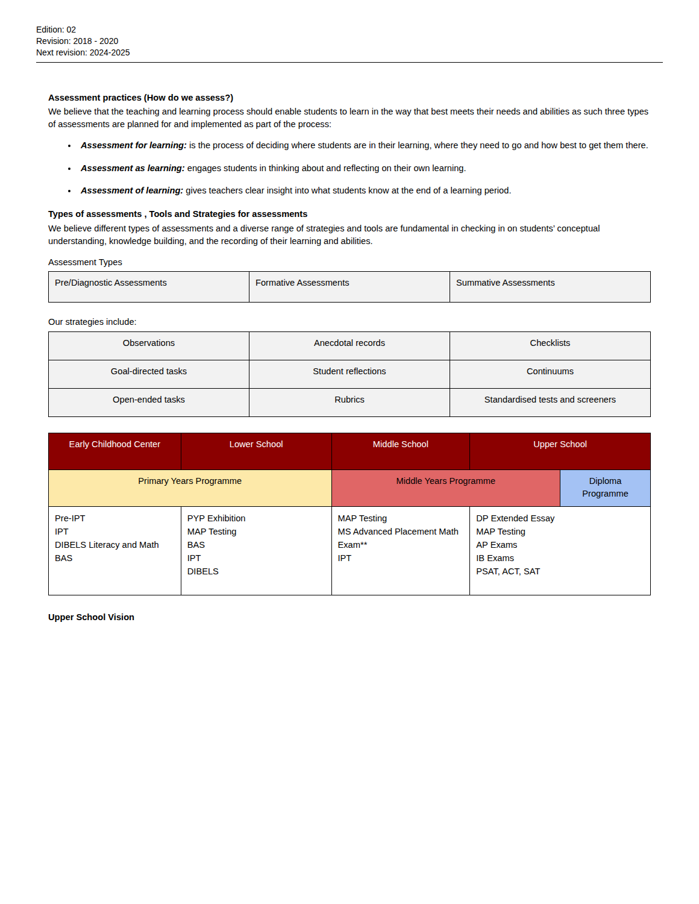Edition: 02
Revision: 2018 - 2020
Next revision: 2024-2025
Assessment practices (How do we assess?)
We believe that the teaching and learning process should enable students to learn in the way that best meets their needs and abilities as such three types of assessments are planned for and implemented as part of the process:
Assessment for learning: is the process of deciding where students are in their learning, where they need to go and how best to get them there.
Assessment as learning: engages students in thinking about and reflecting on their own learning.
Assessment of learning: gives teachers clear insight into what students know at the end of a learning period.
Types of assessments , Tools and Strategies for assessments
We believe different types of assessments and a diverse range of strategies and tools are fundamental in checking in on students’ conceptual understanding, knowledge building, and the recording of their learning and abilities.
Assessment Types
| Pre/Diagnostic Assessments | Formative Assessments | Summative Assessments |
Our strategies include:
| Observations | Anecdotal records | Checklists |
| Goal-directed tasks | Student reflections | Continuums |
| Open-ended tasks | Rubrics | Standardised tests and screeners |
| Early Childhood Center | Lower School | Middle School | Upper School |
| Primary Years Programme | Middle Years Programme | Diploma Programme |
| Pre-IPT IPT DIBELS Literacy and Math BAS | PYP Exhibition MAP Testing BAS IPT DIBELS | MAP Testing MS Advanced Placement Math Exam** IPT | DP Extended Essay MAP Testing AP Exams IB Exams PSAT, ACT, SAT |
Upper School Vision